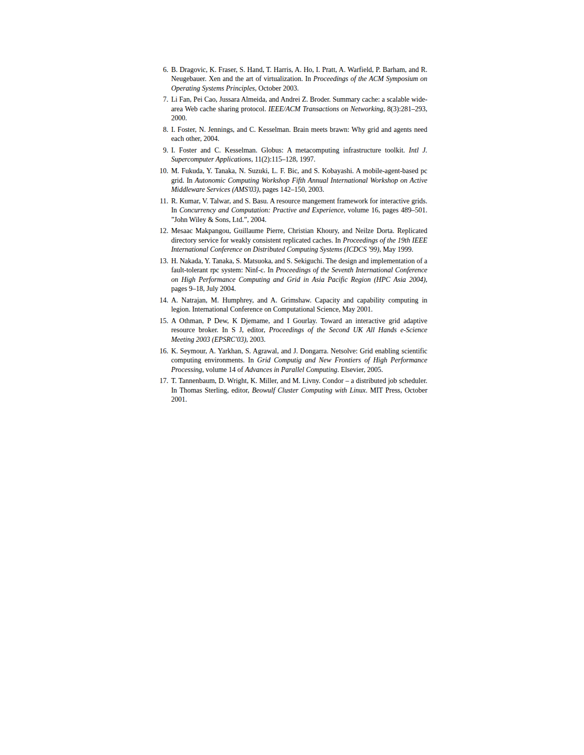6. B. Dragovic, K. Fraser, S. Hand, T. Harris, A. Ho, I. Pratt, A. Warfield, P. Barham, and R. Neugebauer. Xen and the art of virtualization. In Proceedings of the ACM Symposium on Operating Systems Principles, October 2003.
7. Li Fan, Pei Cao, Jussara Almeida, and Andrei Z. Broder. Summary cache: a scalable wide-area Web cache sharing protocol. IEEE/ACM Transactions on Networking, 8(3):281–293, 2000.
8. I. Foster, N. Jennings, and C. Kesselman. Brain meets brawn: Why grid and agents need each other, 2004.
9. I. Foster and C. Kesselman. Globus: A metacomputing infrastructure toolkit. Intl J. Supercomputer Applications, 11(2):115–128, 1997.
10. M. Fukuda, Y. Tanaka, N. Suzuki, L. F. Bic, and S. Kobayashi. A mobile-agent-based pc grid. In Autonomic Computing Workshop Fifth Annual International Workshop on Active Middleware Services (AMS'03), pages 142–150, 2003.
11. R. Kumar, V. Talwar, and S. Basu. A resource mangement framework for interactive grids. In Concurrency and Computation: Practive and Experience, volume 16, pages 489–501. ”John Wiley & Sons, Ltd.”, 2004.
12. Mesaac Makpangou, Guillaume Pierre, Christian Khoury, and Neilze Dorta. Replicated directory service for weakly consistent replicated caches. In Proceedings of the 19th IEEE International Conference on Distributed Computing Systems (ICDCS '99), May 1999.
13. H. Nakada, Y. Tanaka, S. Matsuoka, and S. Sekiguchi. The design and implementation of a fault-tolerant rpc system: Ninf-c. In Proceedings of the Seventh International Conference on High Performance Computing and Grid in Asia Pacific Region (HPC Asia 2004), pages 9–18, July 2004.
14. A. Natrajan, M. Humphrey, and A. Grimshaw. Capacity and capability computing in legion. International Conference on Computational Science, May 2001.
15. A Othman, P Dew, K Djemame, and I Gourlay. Toward an interactive grid adaptive resource broker. In S J, editor, Proceedings of the Second UK All Hands e-Science Meeting 2003 (EPSRC'03), 2003.
16. K. Seymour, A. Yarkhan, S. Agrawal, and J. Dongarra. Netsolve: Grid enabling scientific computing environments. In Grid Computig and New Frontiers of High Performance Processing, volume 14 of Advances in Parallel Computing. Elsevier, 2005.
17. T. Tannenbaum, D. Wright, K. Miller, and M. Livny. Condor – a distributed job scheduler. In Thomas Sterling, editor, Beowulf Cluster Computing with Linux. MIT Press, October 2001.